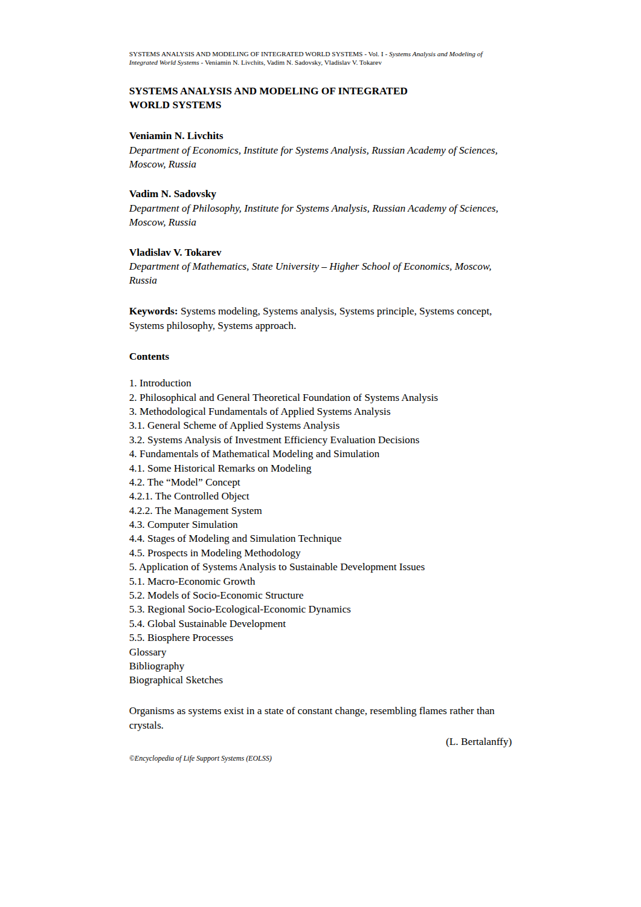SYSTEMS ANALYSIS AND MODELING OF INTEGRATED WORLD SYSTEMS - Vol. I - Systems Analysis and Modeling of Integrated World Systems - Veniamin N. Livchits, Vadim N. Sadovsky, Vladislav V. Tokarev
SYSTEMS ANALYSIS AND MODELING OF INTEGRATED
WORLD SYSTEMS
Veniamin N. Livchits
Department of Economics, Institute for Systems Analysis, Russian Academy of Sciences, Moscow, Russia
Vadim N. Sadovsky
Department of Philosophy, Institute for Systems Analysis, Russian Academy of Sciences, Moscow, Russia
Vladislav V. Tokarev
Department of Mathematics, State University – Higher School of Economics, Moscow, Russia
Keywords: Systems modeling, Systems analysis, Systems principle, Systems concept, Systems philosophy, Systems approach.
Contents
1. Introduction
2. Philosophical and General Theoretical Foundation of Systems Analysis
3. Methodological Fundamentals of Applied Systems Analysis
3.1. General Scheme of Applied Systems Analysis
3.2. Systems Analysis of Investment Efficiency Evaluation Decisions
4. Fundamentals of Mathematical Modeling and Simulation
4.1. Some Historical Remarks on Modeling
4.2. The “Model” Concept
4.2.1. The Controlled Object
4.2.2. The Management System
4.3. Computer Simulation
4.4. Stages of Modeling and Simulation Technique
4.5. Prospects in Modeling Methodology
5. Application of Systems Analysis to Sustainable Development Issues
5.1. Macro-Economic Growth
5.2. Models of Socio-Economic Structure
5.3. Regional Socio-Ecological-Economic Dynamics
5.4. Global Sustainable Development
5.5. Biosphere Processes
Glossary
Bibliography
Biographical Sketches
Organisms as systems exist in a state of constant change, resembling flames rather than crystals.
(L. Bertalanffy)
©Encyclopedia of Life Support Systems (EOLSS)